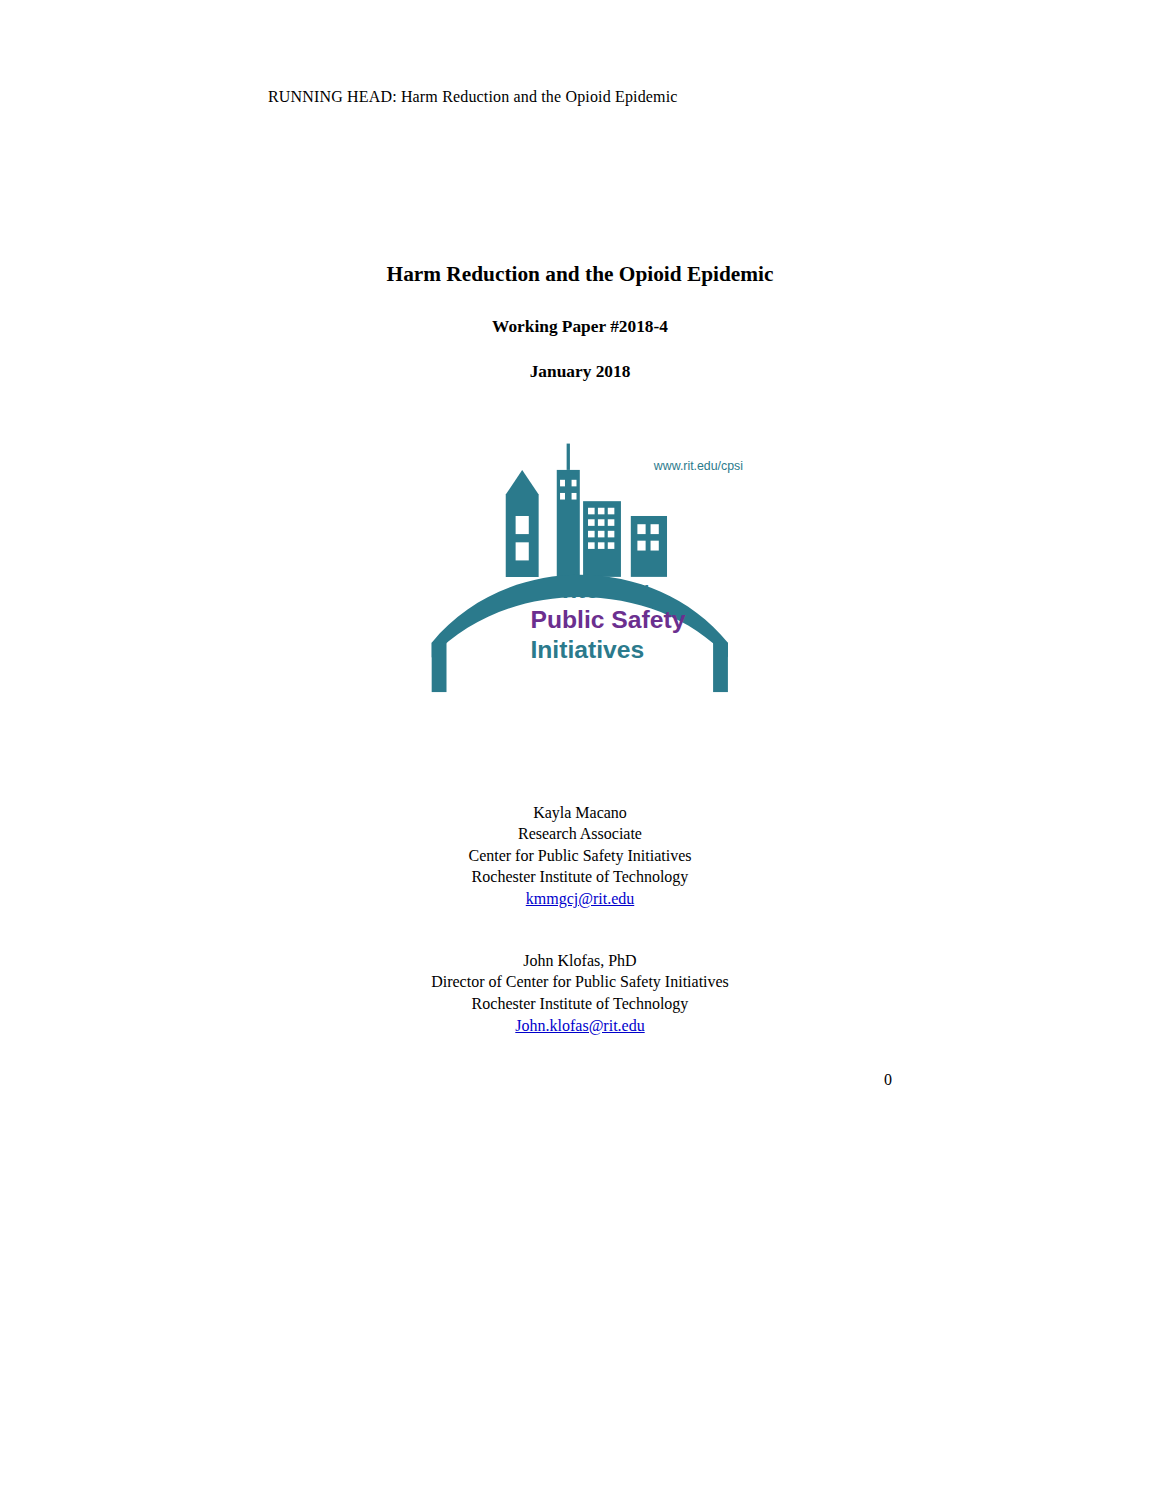RUNNING HEAD: Harm Reduction and the Opioid Epidemic
Harm Reduction and the Opioid Epidemic
Working Paper #2018-4
January 2018
www.rit.edu/cpsi Center for Public Safety Initiatives
Kayla Macano
Research Associate
Center for Public Safety Initiatives
Rochester Institute of Technology
kmmgcj@rit.edu
John Klofas, PhD
Director of Center for Public Safety Initiatives
Rochester Institute of Technology
John.klofas@rit.edu
0